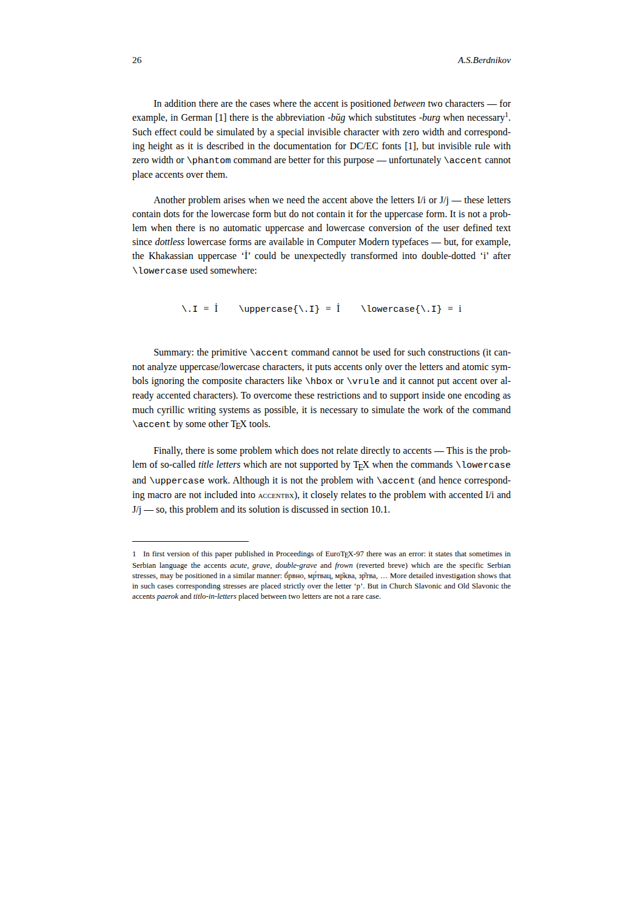26 A.S.Berdnikov
In addition there are the cases where the accent is positioned between two characters — for example, in German [1] there is the abbreviation -bŭg which substitutes -burg when necessary1. Such effect could be simulated by a special invisible character with zero width and corresponding height as it is described in the documentation for DC/EC fonts [1], but invisible rule with zero width or \phantom command are better for this purpose — unfortunately \accent cannot place accents over them.
Another problem arises when we need the accent above the letters I/i or J/j — these letters contain dots for the lowercase form but do not contain it for the uppercase form. It is not a problem when there is no automatic uppercase and lowercase conversion of the user defined text since dottless lowercase forms are available in Computer Modern typefaces — but, for example, the Khakassian uppercase ‘İ’ could be unexpectedly transformed into double-dotted ‘i’ after \lowercase used somewhere:
\.I = İ \uppercase{\.I} = İ \lowercase{\.I} = i
Summary: the primitive \accent command cannot be used for such constructions (it cannot analyze uppercase/lowercase characters, it puts accents only over the letters and atomic symbols ignoring the composite characters like \hbox or \vrule and it cannot put accent over already accented characters). To overcome these restrictions and to support inside one encoding as much cyrillic writing systems as possible, it is necessary to simulate the work of the command \accent by some other Te X tools.
Finally, there is some problem which does not relate directly to accents — This is the problem of so-called title letters which are not supported by Te X when the commands \lowercase and \uppercase work. Although it is not the problem with \accent (and hence corresponding macro are not included into accentbx), it closely relates to the problem with accented I/i and J/j — so, this problem and its solution is discussed in section 10.1.
1 In first version of this paper published in Proceedings of EuroTe X-97 there was an error: it states that sometimes in Serbian language the accents acute, grave, double-grave and frown (reverted breve) which are the specific Serbian stresses, may be positioned in a similar manner: б́рвно, мр́твац, мр̏ква, зр̏тва, … More detailed investigation shows that in such cases corresponding stresses are placed strictly over the letter ‘р’. But in Church Slavonic and Old Slavonic the accents paerok and titlo-in-letters placed between two letters are not a rare case.